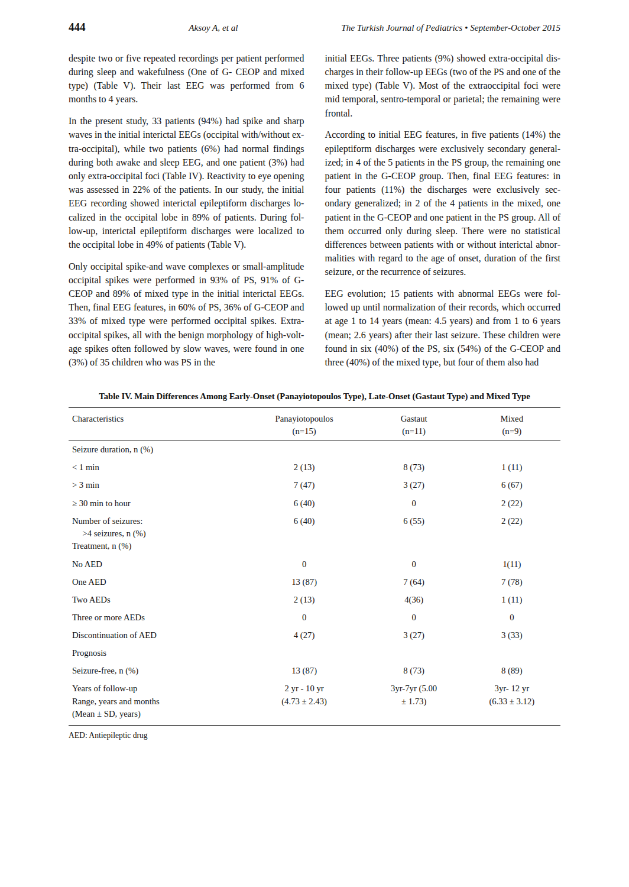444 Aksoy A, et al The Turkish Journal of Pediatrics • September-October 2015
despite two or five repeated recordings per patient performed during sleep and wakefulness (One of G- CEOP and mixed type) (Table V). Their last EEG was performed from 6 months to 4 years.
In the present study, 33 patients (94%) had spike and sharp waves in the initial interictal EEGs (occipital with/without extra-occipital), while two patients (6%) had normal findings during both awake and sleep EEG, and one patient (3%) had only extra-occipital foci (Table IV). Reactivity to eye opening was assessed in 22% of the patients. In our study, the initial EEG recording showed interictal epileptiform discharges localized in the occipital lobe in 89% of patients. During follow-up, interictal epileptiform discharges were localized to the occipital lobe in 49% of patients (Table V).
Only occipital spike-and wave complexes or small-amplitude occipital spikes were performed in 93% of PS, 91% of G- CEOP and 89% of mixed type in the initial interictal EEGs. Then, final EEG features, in 60% of PS, 36% of G-CEOP and 33% of mixed type were performed occipital spikes. Extra-occipital spikes, all with the benign morphology of high-voltage spikes often followed by slow waves, were found in one (3%) of 35 children who was PS in the
initial EEGs. Three patients (9%) showed extra-occipital discharges in their follow-up EEGs (two of the PS and one of the mixed type) (Table V). Most of the extraoccipital foci were mid temporal, sentro-temporal or parietal; the remaining were frontal.
According to initial EEG features, in five patients (14%) the epileptiform discharges were exclusively secondary generalized; in 4 of the 5 patients in the PS group, the remaining one patient in the G-CEOP group. Then, final EEG features: in four patients (11%) the discharges were exclusively secondary generalized; in 2 of the 4 patients in the mixed, one patient in the G-CEOP and one patient in the PS group. All of them occurred only during sleep. There were no statistical differences between patients with or without interictal abnormalities with regard to the age of onset, duration of the first seizure, or the recurrence of seizures.
EEG evolution; 15 patients with abnormal EEGs were followed up until normalization of their records, which occurred at age 1 to 14 years (mean: 4.5 years) and from 1 to 6 years (mean; 2.6 years) after their last seizure. These children were found in six (40%) of the PS, six (54%) of the G-CEOP and three (40%) of the mixed type, but four of them also had
Table IV. Main Differences Among Early-Onset (Panayiotopoulos Type), Late-Onset (Gastaut Type) and Mixed Type
| Characteristics | Panayiotopoulos (n=15) | Gastaut (n=11) | Mixed (n=9) |
| --- | --- | --- | --- |
| Seizure duration, n (%) | | | |
| < 1 min | 2 (13) | 8 (73) | 1 (11) |
| > 3 min | 7 (47) | 3 (27) | 6 (67) |
| ≥ 30 min to hour | 6 (40) | 0 | 2 (22) |
| Number of seizures: >4 seizures, n (%) Treatment, n (%) | 6 (40) | 6 (55) | 2 (22) |
| No AED | 0 | 0 | 1(11) |
| One AED | 13 (87) | 7 (64) | 7 (78) |
| Two AEDs | 2 (13) | 4(36) | 1 (11) |
| Three or more AEDs | 0 | 0 | 0 |
| Discontinuation of AED | 4 (27) | 3 (27) | 3 (33) |
| Prognosis | | | |
| Seizure-free, n (%) | 13 (87) | 8 (73) | 8 (89) |
| Years of follow-up Range, years and months (Mean ± SD, years) | 2 yr - 10 yr (4.73 ± 2.43) | 3yr-7yr (5.00 ± 1.73) | 3yr- 12 yr (6.33 ± 3.12) |
AED: Antiepileptic drug